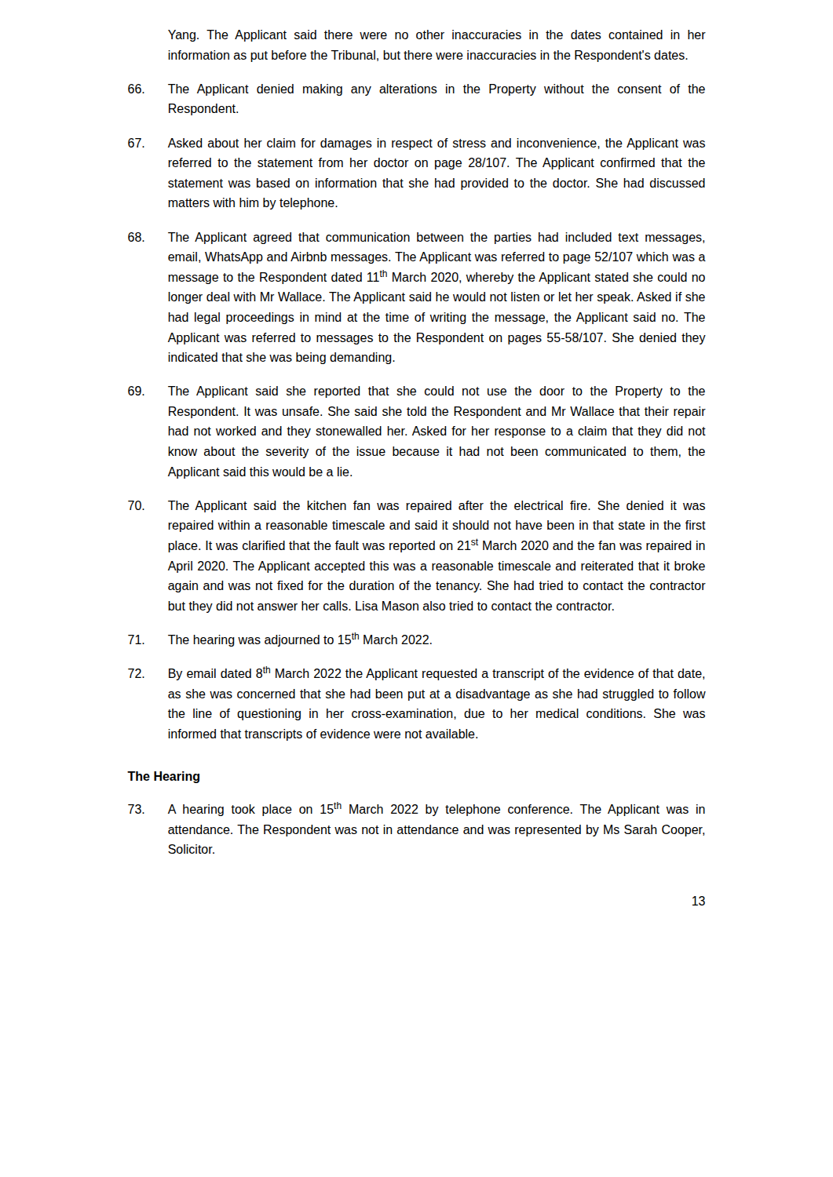Yang. The Applicant said there were no other inaccuracies in the dates contained in her information as put before the Tribunal, but there were inaccuracies in the Respondent's dates.
66. The Applicant denied making any alterations in the Property without the consent of the Respondent.
67. Asked about her claim for damages in respect of stress and inconvenience, the Applicant was referred to the statement from her doctor on page 28/107. The Applicant confirmed that the statement was based on information that she had provided to the doctor. She had discussed matters with him by telephone.
68. The Applicant agreed that communication between the parties had included text messages, email, WhatsApp and Airbnb messages. The Applicant was referred to page 52/107 which was a message to the Respondent dated 11th March 2020, whereby the Applicant stated she could no longer deal with Mr Wallace. The Applicant said he would not listen or let her speak. Asked if she had legal proceedings in mind at the time of writing the message, the Applicant said no. The Applicant was referred to messages to the Respondent on pages 55-58/107. She denied they indicated that she was being demanding.
69. The Applicant said she reported that she could not use the door to the Property to the Respondent. It was unsafe. She said she told the Respondent and Mr Wallace that their repair had not worked and they stonewalled her. Asked for her response to a claim that they did not know about the severity of the issue because it had not been communicated to them, the Applicant said this would be a lie.
70. The Applicant said the kitchen fan was repaired after the electrical fire. She denied it was repaired within a reasonable timescale and said it should not have been in that state in the first place. It was clarified that the fault was reported on 21st March 2020 and the fan was repaired in April 2020. The Applicant accepted this was a reasonable timescale and reiterated that it broke again and was not fixed for the duration of the tenancy. She had tried to contact the contractor but they did not answer her calls. Lisa Mason also tried to contact the contractor.
71. The hearing was adjourned to 15th March 2022.
72. By email dated 8th March 2022 the Applicant requested a transcript of the evidence of that date, as she was concerned that she had been put at a disadvantage as she had struggled to follow the line of questioning in her cross-examination, due to her medical conditions. She was informed that transcripts of evidence were not available.
The Hearing
73. A hearing took place on 15th March 2022 by telephone conference. The Applicant was in attendance. The Respondent was not in attendance and was represented by Ms Sarah Cooper, Solicitor.
13